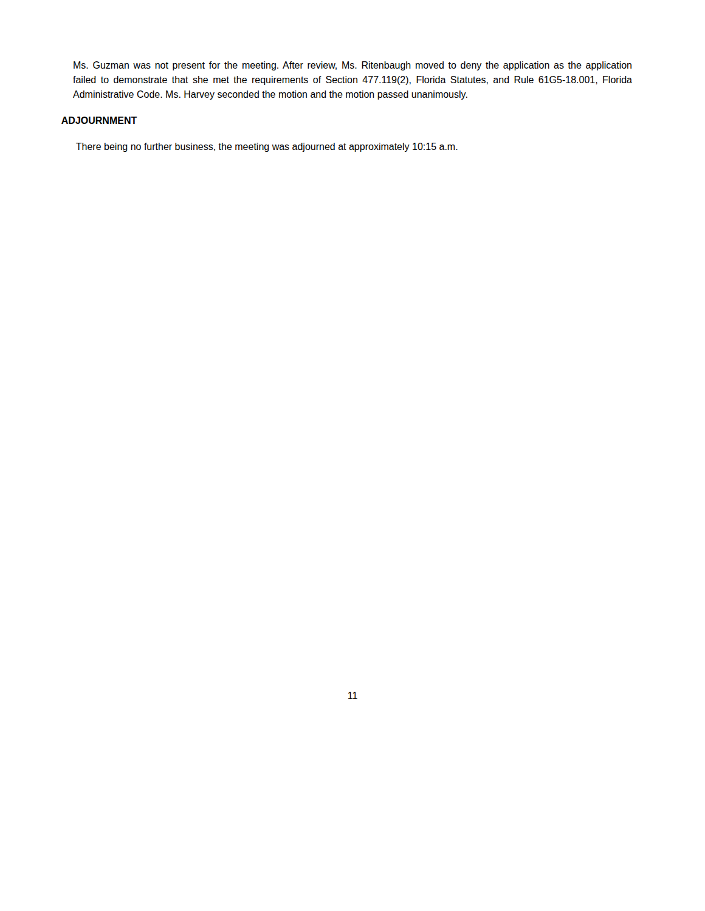Ms. Guzman was not present for the meeting. After review, Ms. Ritenbaugh moved to deny the application as the application failed to demonstrate that she met the requirements of Section 477.119(2), Florida Statutes, and Rule 61G5-18.001, Florida Administrative Code. Ms. Harvey seconded the motion and the motion passed unanimously.
ADJOURNMENT
There being no further business, the meeting was adjourned at approximately 10:15 a.m.
11